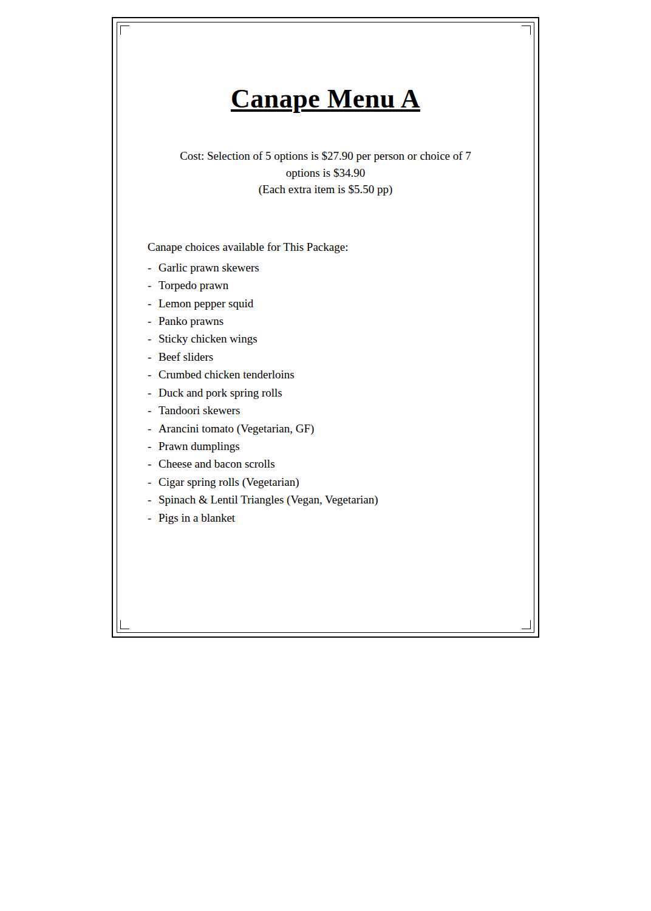Canape Menu A
Cost: Selection of 5 options is $27.90 per person or choice of 7 options is $34.90
(Each extra item is $5.50 pp)
Canape choices available for This Package:
Garlic prawn skewers
Torpedo prawn
Lemon pepper squid
Panko prawns
Sticky chicken wings
Beef sliders
Crumbed chicken tenderloins
Duck and pork spring rolls
Tandoori skewers
Arancini tomato (Vegetarian, GF)
Prawn dumplings
Cheese and bacon scrolls
Cigar spring rolls (Vegetarian)
Spinach & Lentil Triangles (Vegan, Vegetarian)
Pigs in a blanket